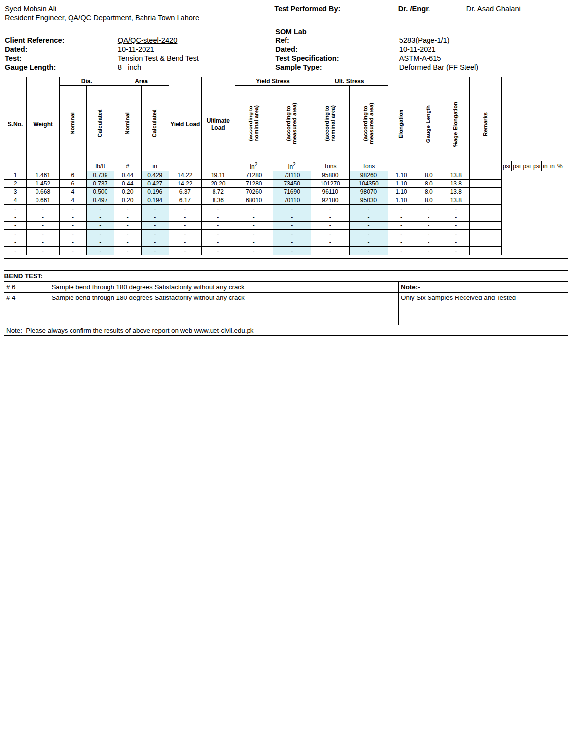| Syed Mohsin Ali | Test Performed By: | Dr. /Engr. | Dr. Asad Ghalani |
| Resident Engineer, QA/QC Department, Bahria Town Lahore |
| | | SOM Lab | |
| Client Reference: | QA/QC-steel-2420 | Ref: | 5283(Page-1/1) |
| Dated: | 10-11-2021 | Dated: | 10-11-2021 |
| Test: | Tension Test & Bend Test | Test Specification: | ASTM-A-615 |
| Gauge Length: | 8 inch | Sample Type: | Deformed Bar (FF Steel) |
| S.No. | Weight | Dia. | Area | Yield Load | Ultimate Load | Yield Stress | Ult. Stress | Elongation | Gauge Length | %age Elongation | Remarks |
| --- | --- | --- | --- | --- | --- | --- | --- | --- | --- | --- | --- |
| Nominal | Calculated | Nominal | Calculated | (according to nominal area) | (according to measured area) | (according to nominal area) | (according to measured area) |
| | lb/ft | # | in | in 2 | in 2 | Tons | Tons | psi | psi | psi | psi | in | in | % | |
| 1 | 1.461 | 6 | 0.739 | 0.44 | 0.429 | 14.22 | 19.11 | 71280 | 73110 | 95800 | 98260 | 1.10 | 8.0 | 13.8 | |
| 2 | 1.452 | 6 | 0.737 | 0.44 | 0.427 | 14.22 | 20.20 | 71280 | 73450 | 101270 | 104350 | 1.10 | 8.0 | 13.8 | |
| 3 | 0.668 | 4 | 0.500 | 0.20 | 0.196 | 6.37 | 8.72 | 70260 | 71690 | 96110 | 98070 | 1.10 | 8.0 | 13.8 | |
| 4 | 0.661 | 4 | 0.497 | 0.20 | 0.194 | 6.17 | 8.36 | 68010 | 70110 | 92180 | 95030 | 1.10 | 8.0 | 13.8 | |
| - | - | - | - | - | - | - | - | - | - | - | - | - | - | - | |
| - | - | - | - | - | - | - | - | - | - | - | - | - | - | - | |
| - | - | - | - | - | - | - | - | - | - | - | - | - | - | - | |
| - | - | - | - | - | - | - | - | - | - | - | - | - | - | - | |
| - | - | - | - | - | - | - | - | - | - | - | - | - | - | - | |
| - | - | - | - | - | - | - | - | - | - | - | - | - | - | - | |
| BEND TEST: |
| # 6 | Sample bend through 180 degrees Satisfactorily without any crack | Note:- |
| # 4 | Sample bend through 180 degrees Satisfactorily without any crack | Only Six Samples Received and Tested |
| Note: Please always confirm the results of above report on web www.uet-civil.edu.pk |